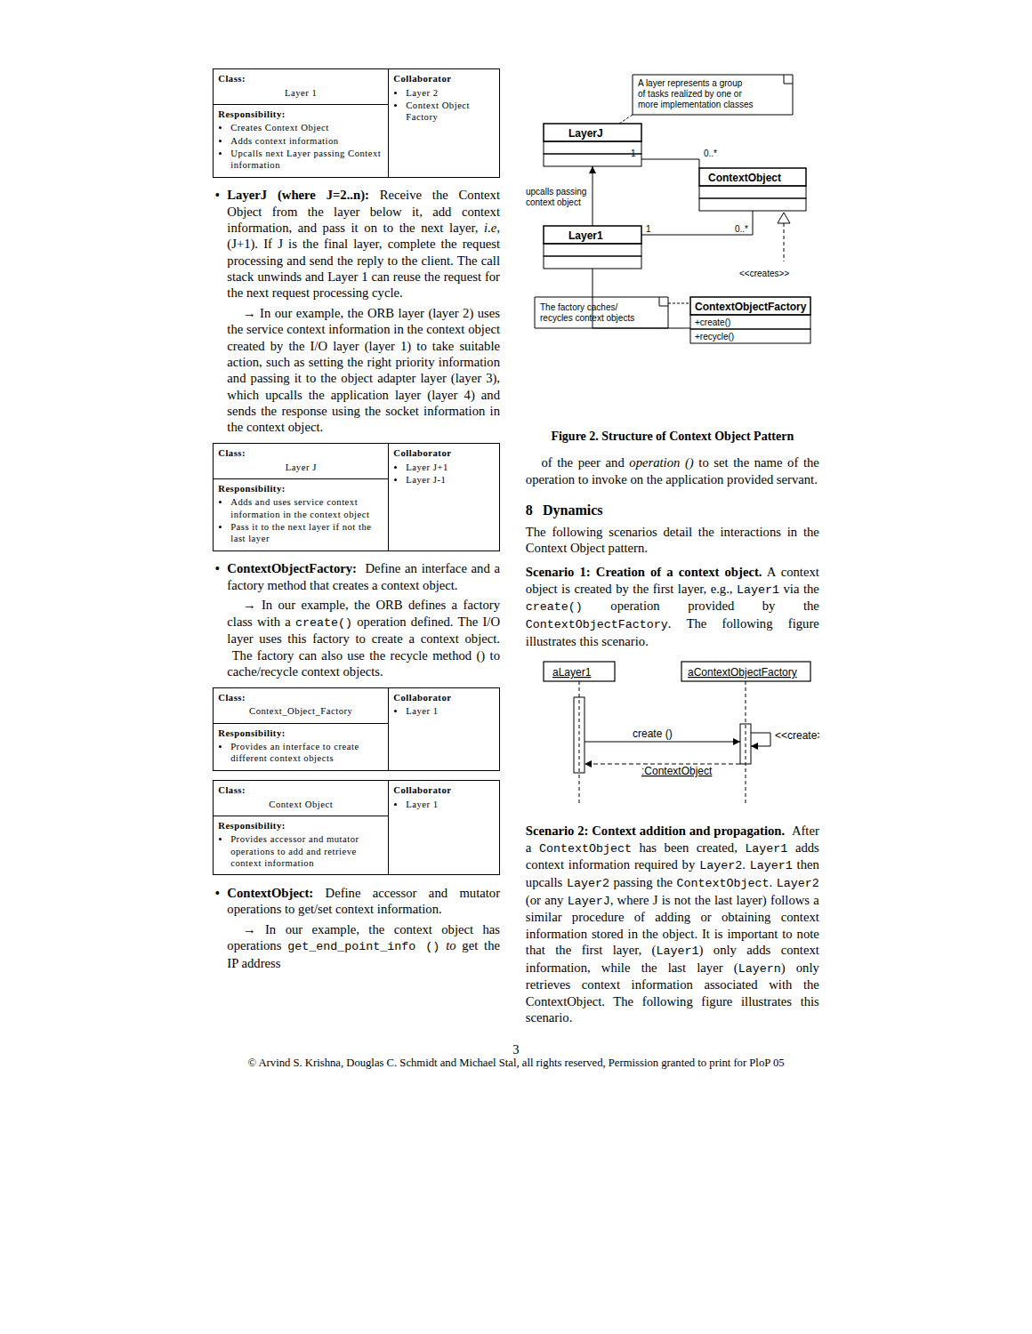| Class: Layer 1 | Collaborator Layer 2 Context Object Factory |
| Responsibility: Creates Context Object Adds context information Upcalls next Layer passing Context information |
LayerJ (where J=2..n): Receive the Context Object from the layer below it, add context information, and pass it on to the next layer, i.e, (J+1). If J is the final layer, complete the request processing and send the reply to the client. The call stack unwinds and Layer 1 can reuse the request for the next request processing cycle. → In our example, the ORB layer (layer 2) uses the service context information in the context object created by the I/O layer (layer 1) to take suitable action, such as setting the right priority information and passing it to the object adapter layer (layer 3), which upcalls the application layer (layer 4) and sends the response using the socket information in the context object.
| Class: Layer J | Collaborator Layer J+1 Layer J-1 |
| Responsibility: Adds and uses service context information in the context object Pass it to the next layer if not the last layer |
ContextObjectFactory: Define an interface and a factory method that creates a context object. → In our example, the ORB defines a factory class with a create() operation defined. The I/O layer uses this factory to create a context object. The factory can also use the recycle method () to cache/recycle context objects.
| Class: Context_Object_Factory | Collaborator Layer 1 |
| Responsibility: Provides an interface to create different context objects |
| Class: Context Object | Collaborator Layer 1 |
| Responsibility: Provides accessor and mutator operations to add and retrieve context information |
ContextObject: Define accessor and mutator operations to get/set context information. → In our example, the context object has operations get_end_point_info () to get the IP address
A layer represents a group of tasks realized by one or more implementation classes LayerJ ContextObject 1 0..* Layer1 upcalls passing context object 1 0..* <<creates>> ContextObjectFactory +create() +recycle() The factory caches/ recycles context objects
Figure 2. Structure of Context Object Pattern
of the peer and operation () to set the name of the operation to invoke on the application provided servant.
8 Dynamics
The following scenarios detail the interactions in the Context Object pattern.
Scenario 1: Creation of a context object. A context object is created by the first layer, e.g., Layer1 via the create() operation provided by the ContextObjectFactory. The following figure illustrates this scenario.
aLayer1 aContextObjectFactory create () <<create>> :ContextObject
Scenario 2: Context addition and propagation. After a ContextObject has been created, Layer1 adds context information required by Layer2. Layer1 then upcalls Layer2 passing the ContextObject. Layer2 (or any LayerJ, where J is not the last layer) follows a similar procedure of adding or obtaining context information stored in the object. It is important to note that the first layer, (Layer1) only adds context information, while the last layer (Layern) only retrieves context information associated with the ContextObject. The following figure illustrates this scenario.
3
© Arvind S. Krishna, Douglas C. Schmidt and Michael Stal, all rights reserved, Permission granted to print for PloP 05